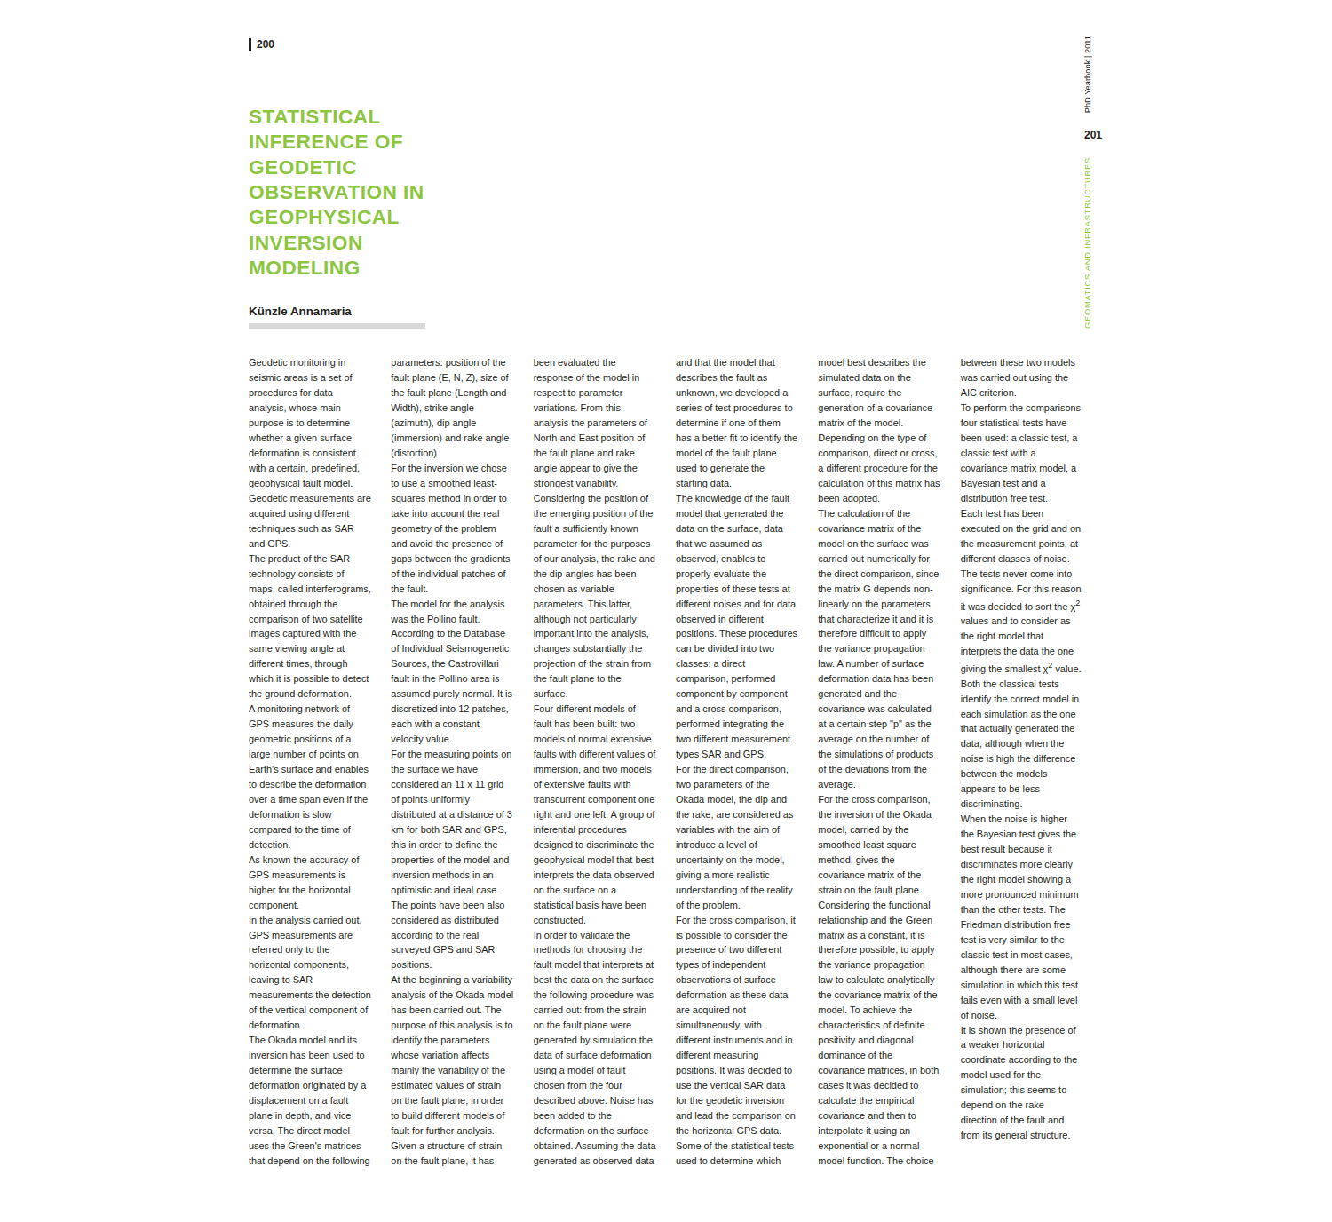PhD Yearbook | 2011
201
GEOMATICS AND INFRASTRUCTURES
200
Statistical inference of geodetic observation in geophysical inversion modeling
Künzle Annamaria
Geodetic monitoring in seismic areas is a set of procedures for data analysis, whose main purpose is to determine whether a given surface deformation is consistent with a certain, predefined, geophysical fault model. Geodetic measurements are acquired using different techniques such as SAR and GPS.
The product of the SAR technology consists of maps, called interferograms, obtained through the comparison of two satellite images captured with the same viewing angle at different times, through which it is possible to detect the ground deformation.
A monitoring network of GPS measures the daily geometric positions of a large number of points on Earth's surface and enables to describe the deformation over a time span even if the deformation is slow compared to the time of detection.
As known the accuracy of GPS measurements is higher for the horizontal component.
In the analysis carried out, GPS measurements are referred only to the horizontal components, leaving to SAR measurements the detection of the vertical component of deformation.
The Okada model and its inversion has been used to determine the surface deformation originated by a displacement on a fault plane in depth, and vice versa. The direct model uses the Green's matrices that depend on the following parameters: position of the fault plane (E, N, Z), size of the fault plane (Length and Width), strike angle (azimuth), dip angle (immersion) and rake angle (distortion).
For the inversion we chose to use a smoothed least-squares method in order to take into account the real geometry of the problem and avoid the presence of gaps between the gradients of the individual patches of the fault.
The model for the analysis was the Pollino fault. According to the Database of Individual Seismogenetic Sources, the Castrovillari fault in the Pollino area is assumed purely normal. It is discretized into 12 patches, each with a constant velocity value.
For the measuring points on the surface we have considered an 11 x 11 grid of points uniformly distributed at a distance of 3 km for both SAR and GPS, this in order to define the properties of the model and inversion methods in an optimistic and ideal case. The points have been also considered as distributed according to the real surveyed GPS and SAR positions.
At the beginning a variability analysis of the Okada model has been carried out. The purpose of this analysis is to identify the parameters whose variation affects mainly the variability of the estimated values of strain on the fault plane, in order to build different models of fault for further analysis. Given a structure of strain on the fault plane, it has been evaluated the response of the model in respect to parameter variations. From this analysis the parameters of North and East position of the fault plane and rake angle appear to give the strongest variability. Considering the position of the emerging position of the fault a sufficiently known parameter for the purposes of our analysis, the rake and the dip angles has been chosen as variable parameters. This latter, although not particularly important into the analysis, changes substantially the projection of the strain from the fault plane to the surface.
Four different models of fault has been built: two models of normal extensive faults with different values of immersion, and two models of extensive faults with transcurrent component one right and one left. A group of inferential procedures designed to discriminate the geophysical model that best interprets the data observed on the surface on a statistical basis have been constructed.
In order to validate the methods for choosing the fault model that interprets at best the data on the surface the following procedure was carried out: from the strain on the fault plane were generated by simulation the data of surface deformation using a model of fault chosen from the four described above. Noise has been added to the deformation on the surface obtained. Assuming the data generated as observed data and that the model that describes the fault as unknown, we developed a series of test procedures to determine if one of them has a better fit to identify the model of the fault plane used to generate the starting data.
The knowledge of the fault model that generated the data on the surface, data that we assumed as observed, enables to properly evaluate the properties of these tests at different noises and for data observed in different positions. These procedures can be divided into two classes: a direct comparison, performed component by component and a cross comparison, performed integrating the two different measurement types SAR and GPS.
For the direct comparison, two parameters of the Okada model, the dip and the rake, are considered as variables with the aim of introduce a level of uncertainty on the model, giving a more realistic understanding of the reality of the problem.
For the cross comparison, it is possible to consider the presence of two different types of independent observations of surface deformation as these data are acquired not simultaneously, with different instruments and in different measuring positions. It was decided to use the vertical SAR data for the geodetic inversion and lead the comparison on the horizontal GPS data. Some of the statistical tests used to determine which model best describes the simulated data on the surface, require the generation of a covariance matrix of the model. Depending on the type of comparison, direct or cross, a different procedure for the calculation of this matrix has been adopted.
The calculation of the covariance matrix of the model on the surface was carried out numerically for the direct comparison, since the matrix G depends non-linearly on the parameters that characterize it and it is therefore difficult to apply the variance propagation law. A number of surface deformation data has been generated and the covariance was calculated at a certain step "p" as the average on the number of the simulations of products of the deviations from the average.
For the cross comparison, the inversion of the Okada model, carried by the smoothed least square method, gives the covariance matrix of the strain on the fault plane. Considering the functional relationship and the Green matrix as a constant, it is therefore possible, to apply the variance propagation law to calculate analytically the covariance matrix of the model. To achieve the characteristics of definite positivity and diagonal dominance of the covariance matrices, in both cases it was decided to calculate the empirical covariance and then to interpolate it using an exponential or a normal model function. The choice between these two models was carried out using the AIC criterion.
To perform the comparisons four statistical tests have been used: a classic test, a classic test with a covariance matrix model, a Bayesian test and a distribution free test.
Each test has been executed on the grid and on the measurement points, at different classes of noise.
The tests never come into significance. For this reason it was decided to sort the χ2 values and to consider as the right model that interprets the data the one giving the smallest χ2 value.
Both the classical tests identify the correct model in each simulation as the one that actually generated the data, although when the noise is high the difference between the models appears to be less discriminating.
When the noise is higher the Bayesian test gives the best result because it discriminates more clearly the right model showing a more pronounced minimum than the other tests. The Friedman distribution free test is very similar to the classic test in most cases, although there are some simulation in which this test fails even with a small level of noise.
It is shown the presence of a weaker horizontal coordinate according to the model used for the simulation; this seems to depend on the rake direction of the fault and from its general structure.